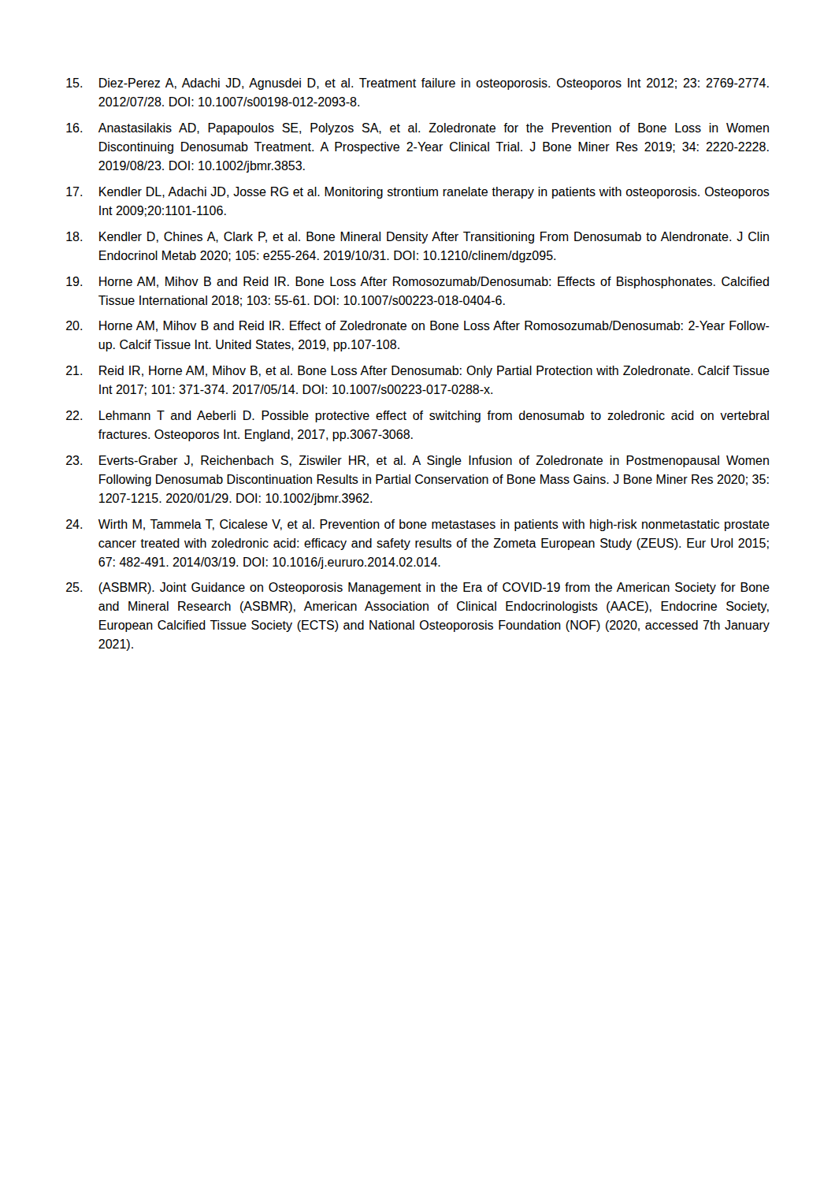Diez-Perez A, Adachi JD, Agnusdei D, et al. Treatment failure in osteoporosis. Osteoporos Int 2012; 23: 2769-2774. 2012/07/28. DOI: 10.1007/s00198-012-2093-8.
Anastasilakis AD, Papapoulos SE, Polyzos SA, et al. Zoledronate for the Prevention of Bone Loss in Women Discontinuing Denosumab Treatment. A Prospective 2-Year Clinical Trial. J Bone Miner Res 2019; 34: 2220-2228. 2019/08/23. DOI: 10.1002/jbmr.3853.
Kendler DL, Adachi JD, Josse RG et al. Monitoring strontium ranelate therapy in patients with osteoporosis. Osteoporos Int 2009;20:1101-1106.
Kendler D, Chines A, Clark P, et al. Bone Mineral Density After Transitioning From Denosumab to Alendronate. J Clin Endocrinol Metab 2020; 105: e255-264. 2019/10/31. DOI: 10.1210/clinem/dgz095.
Horne AM, Mihov B and Reid IR. Bone Loss After Romosozumab/Denosumab: Effects of Bisphosphonates. Calcified Tissue International 2018; 103: 55-61. DOI: 10.1007/s00223-018-0404-6.
Horne AM, Mihov B and Reid IR. Effect of Zoledronate on Bone Loss After Romosozumab/Denosumab: 2-Year Follow-up. Calcif Tissue Int. United States, 2019, pp.107-108.
Reid IR, Horne AM, Mihov B, et al. Bone Loss After Denosumab: Only Partial Protection with Zoledronate. Calcif Tissue Int 2017; 101: 371-374. 2017/05/14. DOI: 10.1007/s00223-017-0288-x.
Lehmann T and Aeberli D. Possible protective effect of switching from denosumab to zoledronic acid on vertebral fractures. Osteoporos Int. England, 2017, pp.3067-3068.
Everts-Graber J, Reichenbach S, Ziswiler HR, et al. A Single Infusion of Zoledronate in Postmenopausal Women Following Denosumab Discontinuation Results in Partial Conservation of Bone Mass Gains. J Bone Miner Res 2020; 35: 1207-1215. 2020/01/29. DOI: 10.1002/jbmr.3962.
Wirth M, Tammela T, Cicalese V, et al. Prevention of bone metastases in patients with high-risk nonmetastatic prostate cancer treated with zoledronic acid: efficacy and safety results of the Zometa European Study (ZEUS). Eur Urol 2015; 67: 482-491. 2014/03/19. DOI: 10.1016/j.eururo.2014.02.014.
(ASBMR). Joint Guidance on Osteoporosis Management in the Era of COVID-19 from the American Society for Bone and Mineral Research (ASBMR), American Association of Clinical Endocrinologists (AACE), Endocrine Society, European Calcified Tissue Society (ECTS) and National Osteoporosis Foundation (NOF) (2020, accessed 7th January 2021).